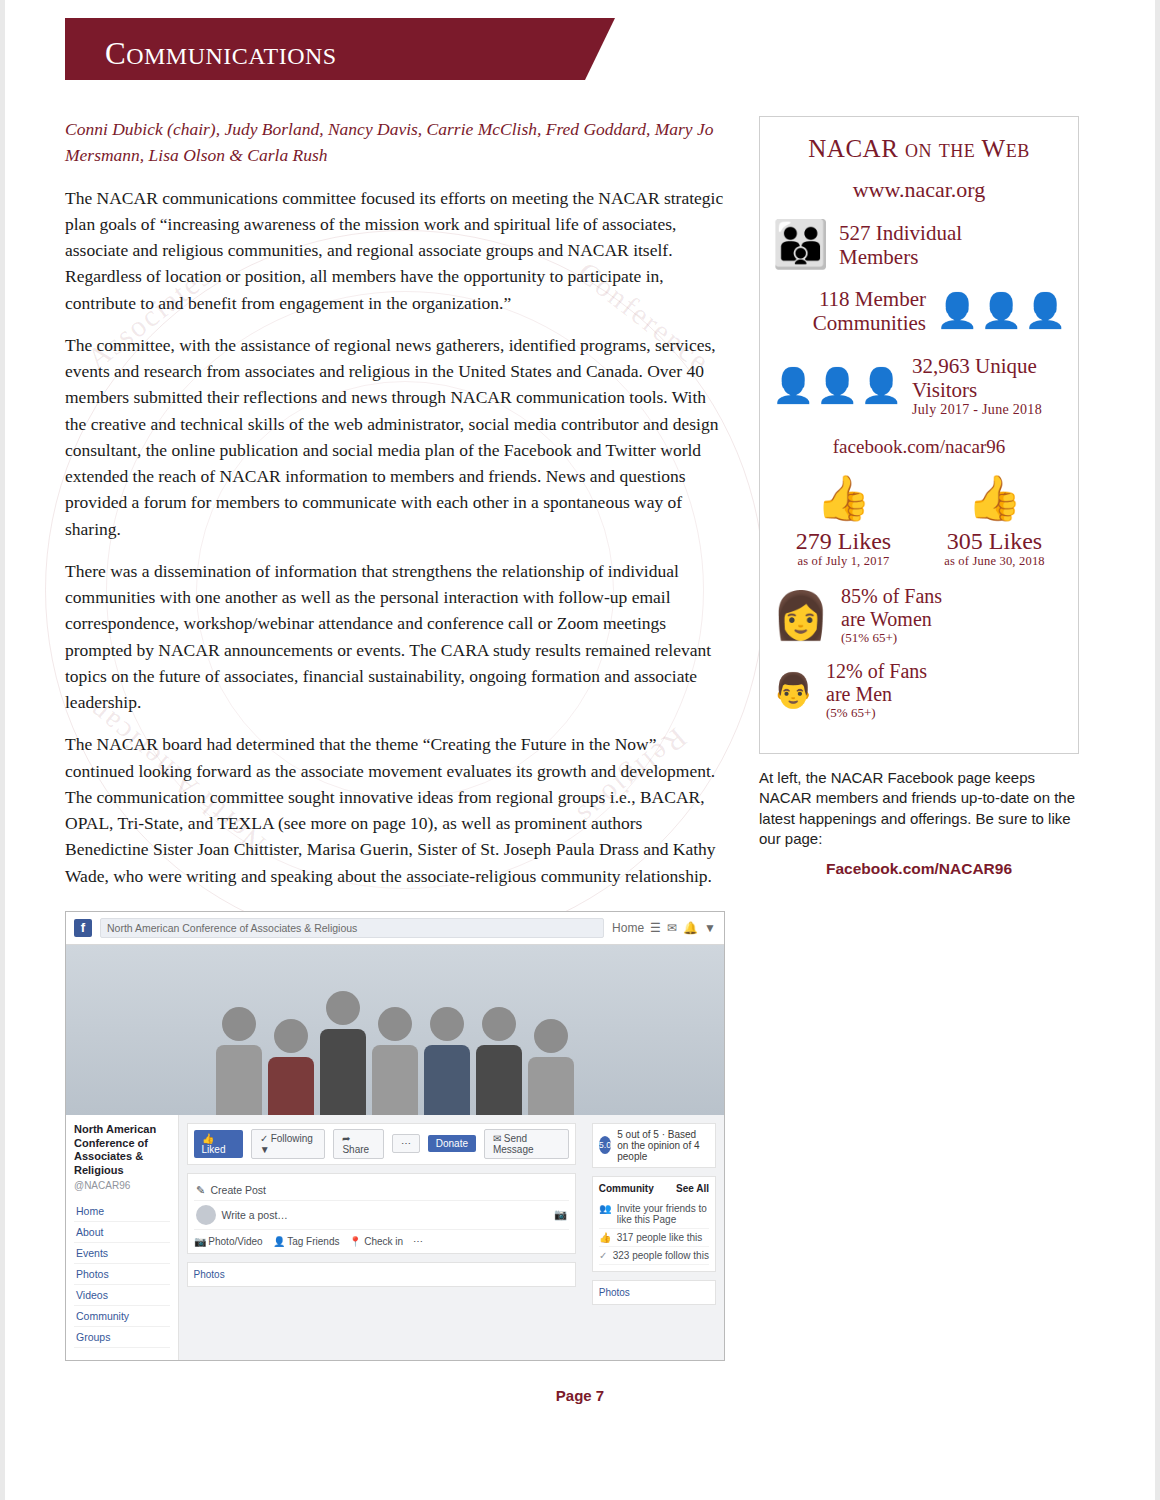Associates
Conference
North American
Religious
Communications
Conni Dubick (chair), Judy Borland, Nancy Davis, Carrie McClish, Fred Goddard, Mary Jo Mersmann, Lisa Olson & Carla Rush
The NACAR communications committee focused its efforts on meeting the NACAR strategic plan goals of “increasing awareness of the mission work and spiritual life of associates, associate and religious communities, and regional associate groups and NACAR itself. Regardless of location or position, all members have the opportunity to participate in, contribute to and benefit from engagement in the organization.”
The committee, with the assistance of regional news gatherers, identified programs, services, events and research from associates and religious in the United States and Canada. Over 40 members submitted their reflections and news through NACAR communication tools. With the creative and technical skills of the web administrator, social media contributor and design consultant, the online publication and social media plan of the Facebook and Twitter world extended the reach of NACAR information to members and friends. News and questions provided a forum for members to communicate with each other in a spontaneous way of sharing.
There was a dissemination of information that strengthens the relationship of individual communities with one another as well as the personal interaction with follow-up email correspondence, workshop/webinar attendance and conference call or Zoom meetings prompted by NACAR announcements or events. The CARA study results remained relevant topics on the future of associates, financial sustainability, ongoing formation and associate leadership.
The NACAR board had determined that the theme “Creating the Future in the Now” continued looking forward as the associate movement evaluates its growth and development. The communication committee sought innovative ideas from regional groups i.e., BACAR, OPAL, Tri-State, and TEXLA (see more on page 10), as well as prominent authors Benedictine Sister Joan Chittister, Marisa Guerin, Sister of St. Joseph Paula Drass and Kathy Wade, who were writing and speaking about the associate-religious community relationship.
f
North American Conference of Associates & Religious
Home☰✉🔔▼
North American Conference of Associates & Religious
@NACAR96
Home
About
Events
Photos
Videos
Community
Groups
👍 Liked ✓ Following ▼ ➦ Share ⋯ Donate ✉ Send Message
✎Create Post
Write a post…📷
📷 Photo/Video 👤 Tag Friends 📍 Check in ⋯
Photos
5.0 5 out of 5 · Based on the opinion of 4 people
Community See All
👥Invite your friends to like this Page
👍317 people like this
✓323 people follow this
Photos
NACAR on the Web
www.nacar.org
👪
527 Individual
Members
👤👤👤
118 Member
Communities
👤👤👤
32,963 Unique
Visitors
July 2017 - June 2018
facebook.com/nacar96
👍
279 Likes
as of July 1, 2017
👍
305 Likes
as of June 30, 2018
👩
85% of Fans
are Women
(51% 65+)
👨
12% of Fans
are Men
(5% 65+)
At left, the NACAR Facebook page keeps NACAR members and friends up-to-date on the latest happenings and offerings. Be sure to like our page: Facebook.com/NACAR96
Page 7